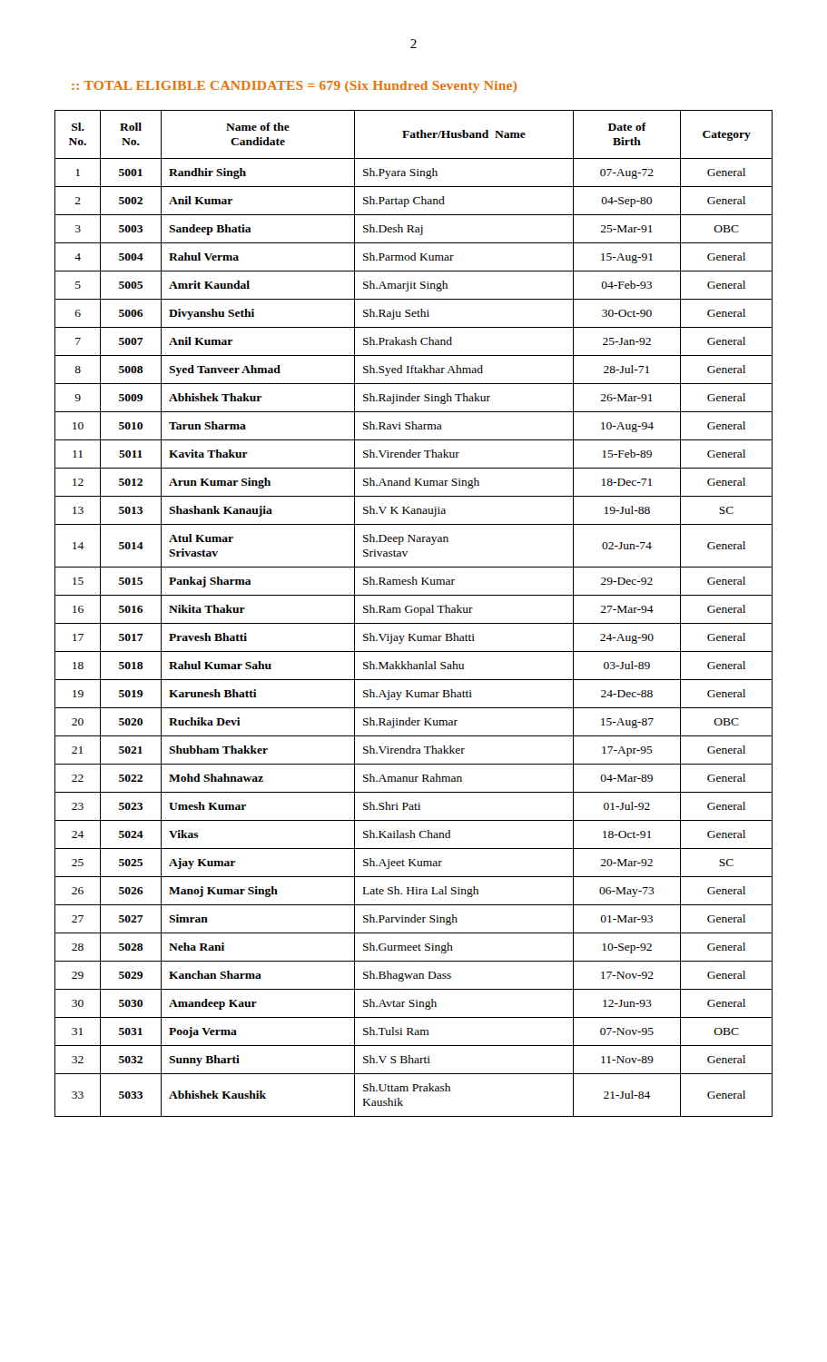2
:: TOTAL ELIGIBLE CANDIDATES = 679 (Six Hundred Seventy Nine)
| Sl. No. | Roll No. | Name of the Candidate | Father/Husband Name | Date of Birth | Category |
| --- | --- | --- | --- | --- | --- |
| 1 | 5001 | Randhir Singh | Sh.Pyara Singh | 07-Aug-72 | General |
| 2 | 5002 | Anil Kumar | Sh.Partap Chand | 04-Sep-80 | General |
| 3 | 5003 | Sandeep Bhatia | Sh.Desh Raj | 25-Mar-91 | OBC |
| 4 | 5004 | Rahul Verma | Sh.Parmod Kumar | 15-Aug-91 | General |
| 5 | 5005 | Amrit Kaundal | Sh.Amarjit Singh | 04-Feb-93 | General |
| 6 | 5006 | Divyanshu Sethi | Sh.Raju Sethi | 30-Oct-90 | General |
| 7 | 5007 | Anil Kumar | Sh.Prakash Chand | 25-Jan-92 | General |
| 8 | 5008 | Syed Tanveer Ahmad | Sh.Syed Iftakhar Ahmad | 28-Jul-71 | General |
| 9 | 5009 | Abhishek Thakur | Sh.Rajinder Singh Thakur | 26-Mar-91 | General |
| 10 | 5010 | Tarun Sharma | Sh.Ravi Sharma | 10-Aug-94 | General |
| 11 | 5011 | Kavita Thakur | Sh.Virender Thakur | 15-Feb-89 | General |
| 12 | 5012 | Arun Kumar Singh | Sh.Anand Kumar Singh | 18-Dec-71 | General |
| 13 | 5013 | Shashank Kanaujia | Sh.V K Kanaujia | 19-Jul-88 | SC |
| 14 | 5014 | Atul Kumar Srivastav | Sh.Deep Narayan Srivastav | 02-Jun-74 | General |
| 15 | 5015 | Pankaj Sharma | Sh.Ramesh Kumar | 29-Dec-92 | General |
| 16 | 5016 | Nikita Thakur | Sh.Ram Gopal Thakur | 27-Mar-94 | General |
| 17 | 5017 | Pravesh Bhatti | Sh.Vijay Kumar Bhatti | 24-Aug-90 | General |
| 18 | 5018 | Rahul Kumar Sahu | Sh.Makkhanlal Sahu | 03-Jul-89 | General |
| 19 | 5019 | Karunesh Bhatti | Sh.Ajay Kumar Bhatti | 24-Dec-88 | General |
| 20 | 5020 | Ruchika Devi | Sh.Rajinder Kumar | 15-Aug-87 | OBC |
| 21 | 5021 | Shubham Thakker | Sh.Virendra Thakker | 17-Apr-95 | General |
| 22 | 5022 | Mohd Shahnawaz | Sh.Amanur Rahman | 04-Mar-89 | General |
| 23 | 5023 | Umesh Kumar | Sh.Shri Pati | 01-Jul-92 | General |
| 24 | 5024 | Vikas | Sh.Kailash Chand | 18-Oct-91 | General |
| 25 | 5025 | Ajay Kumar | Sh.Ajeet Kumar | 20-Mar-92 | SC |
| 26 | 5026 | Manoj Kumar Singh | Late Sh. Hira Lal Singh | 06-May-73 | General |
| 27 | 5027 | Simran | Sh.Parvinder Singh | 01-Mar-93 | General |
| 28 | 5028 | Neha Rani | Sh.Gurmeet Singh | 10-Sep-92 | General |
| 29 | 5029 | Kanchan Sharma | Sh.Bhagwan Dass | 17-Nov-92 | General |
| 30 | 5030 | Amandeep Kaur | Sh.Avtar Singh | 12-Jun-93 | General |
| 31 | 5031 | Pooja Verma | Sh.Tulsi Ram | 07-Nov-95 | OBC |
| 32 | 5032 | Sunny Bharti | Sh.V S Bharti | 11-Nov-89 | General |
| 33 | 5033 | Abhishek Kaushik | Sh.Uttam Prakash Kaushik | 21-Jul-84 | General |